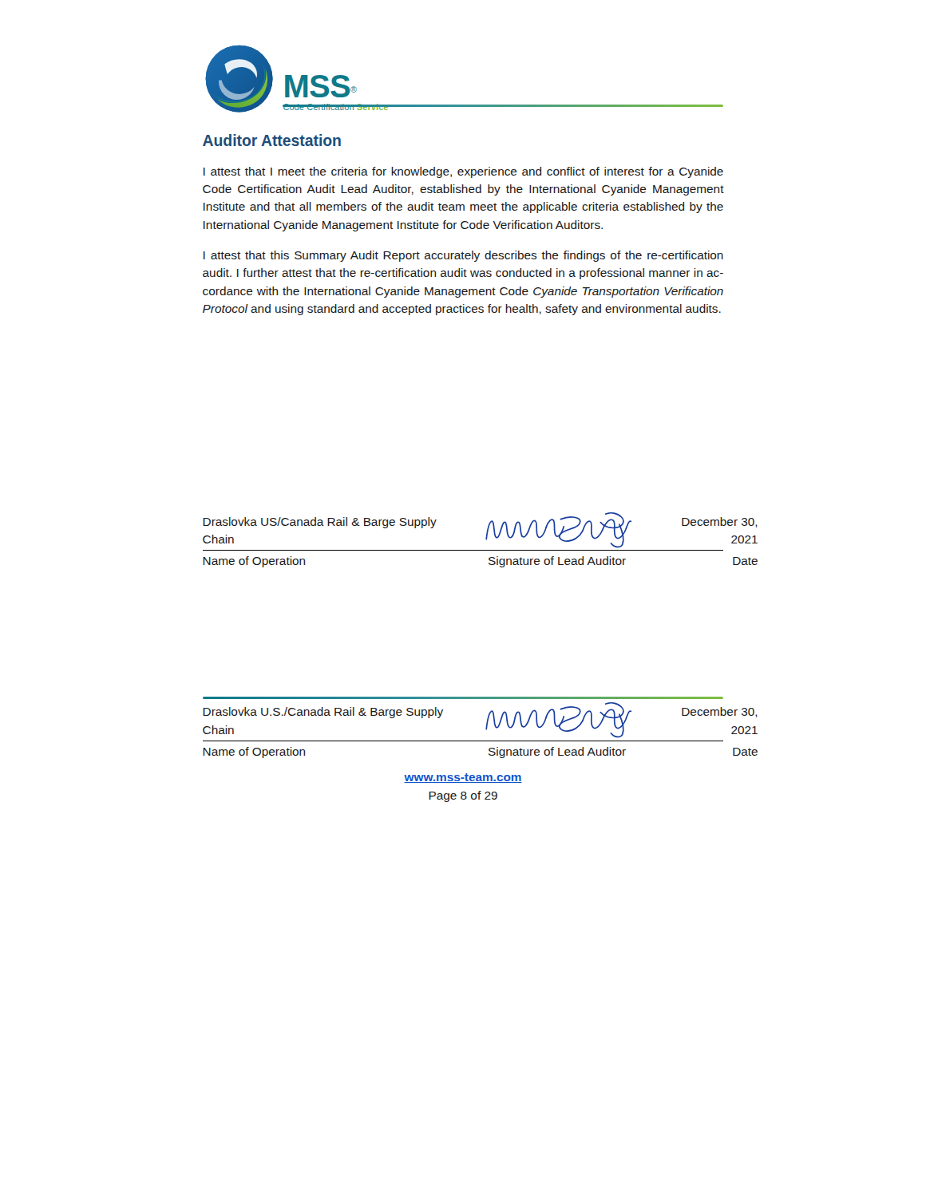MSS®
Code Certification Service
Auditor Attestation
I attest that I meet the criteria for knowledge, experience and conflict of interest for a Cyanide Code Certification Audit Lead Auditor, established by the International Cyanide Management Institute and that all members of the audit team meet the applicable criteria established by the International Cyanide Management Institute for Code Verification Auditors.
I attest that this Summary Audit Report accurately describes the findings of the re-certification audit. I further attest that the re-certification audit was conducted in a professional manner in accordance with the International Cyanide Management Code Cyanide Transportation Verification Protocol and using standard and accepted practices for health, safety and environmental audits.
Draslovka US/Canada Rail & Barge Supply Chain
December 30, 2021
Name of Operation
Signature of Lead Auditor
Date
Draslovka U.S./Canada Rail & Barge Supply Chain
December 30, 2021
Name of Operation
Signature of Lead Auditor
Date
www.mss-team.com
Page 8 of 29